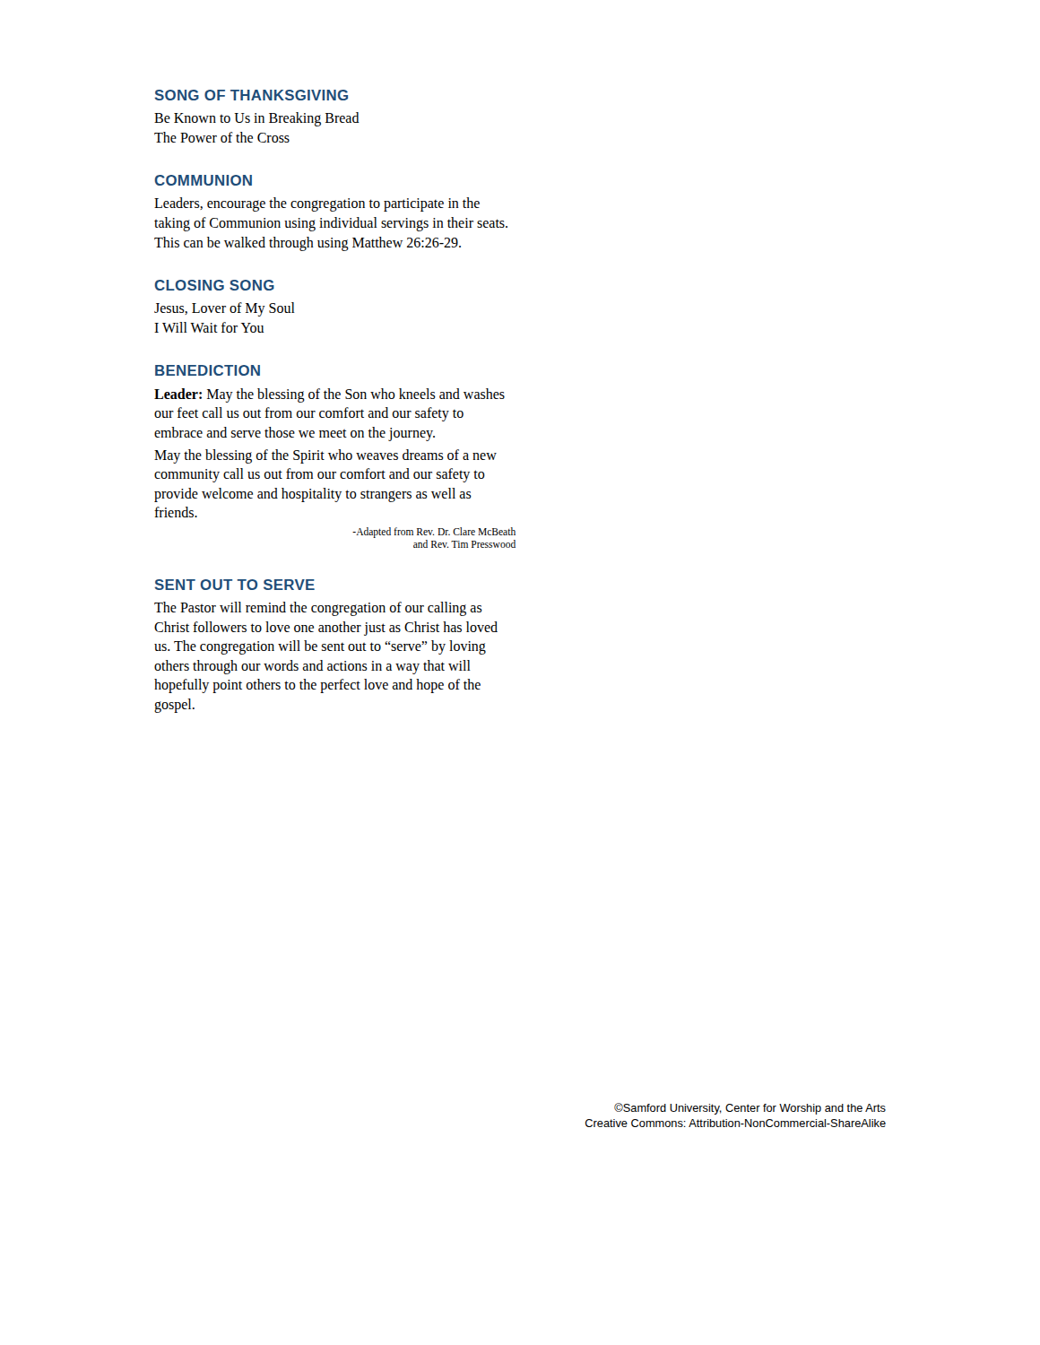Song of Thanksgiving
Be Known to Us in Breaking Bread
The Power of the Cross
Communion
Leaders, encourage the congregation to participate in the taking of Communion using individual servings in their seats. This can be walked through using Matthew 26:26-29.
Closing Song
Jesus, Lover of My Soul
I Will Wait for You
Benediction
Leader: May the blessing of the Son who kneels and washes our feet call us out from our comfort and our safety to embrace and serve those we meet on the journey.
May the blessing of the Spirit who weaves dreams of a new community call us out from our comfort and our safety to provide welcome and hospitality to strangers as well as friends.
-Adapted from Rev. Dr. Clare McBeath
and Rev. Tim Presswood
Sent Out to Serve
The Pastor will remind the congregation of our calling as Christ followers to love one another just as Christ has loved us. The congregation will be sent out to “serve” by loving others through our words and actions in a way that will hopefully point others to the perfect love and hope of the gospel.
©Samford University, Center for Worship and the Arts
Creative Commons: Attribution-NonCommercial-ShareAlike